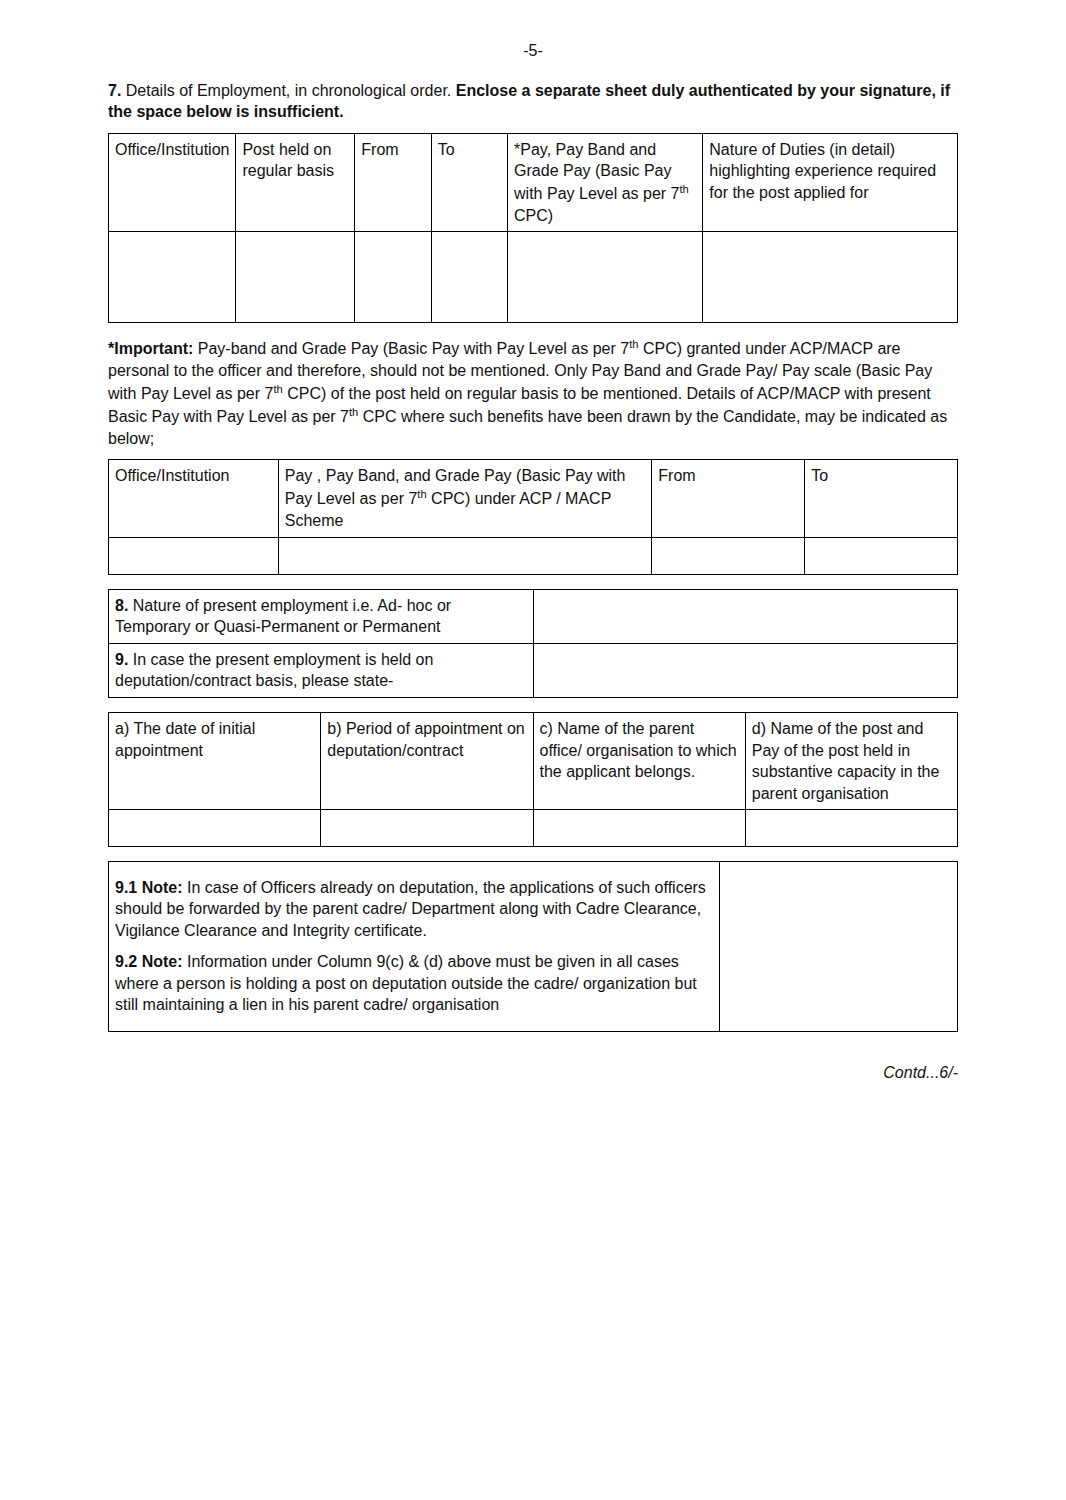-5-
7. Details of Employment, in chronological order. Enclose a separate sheet duly authenticated by your signature, if the space below is insufficient.
| Office/Institution | Post held on regular basis | From | To | *Pay, Pay Band and Grade Pay (Basic Pay with Pay Level as per 7 th CPC) | Nature of Duties (in detail) highlighting experience required for the post applied for |
| --- | --- | --- | --- | --- | --- |
*Important: Pay-band and Grade Pay (Basic Pay with Pay Level as per 7th CPC) granted under ACP/MACP are personal to the officer and therefore, should not be mentioned. Only Pay Band and Grade Pay/ Pay scale (Basic Pay with Pay Level as per 7th CPC) of the post held on regular basis to be mentioned. Details of ACP/MACP with present Basic Pay with Pay Level as per 7th CPC where such benefits have been drawn by the Candidate, may be indicated as below;
| Office/Institution | Pay , Pay Band, and Grade Pay (Basic Pay with Pay Level as per 7 th CPC) under ACP / MACP Scheme | From | To |
| --- | --- | --- | --- |
| 8. Nature of present employment i.e. Ad- hoc or Temporary or Quasi-Permanent or Permanent | |
| 9. In case the present employment is held on deputation/contract basis, please state- | |
| a) The date of initial appointment | b) Period of appointment on deputation/contract | c) Name of the parent office/ organisation to which the applicant belongs. | d) Name of the post and Pay of the post held in substantive capacity in the parent organisation |
| --- | --- | --- | --- |
| 9.1 Note: In case of Officers already on deputation, the applications of such officers should be forwarded by the parent cadre/ Department along with Cadre Clearance, Vigilance Clearance and Integrity certificate. 9.2 Note: Information under Column 9(c) & (d) above must be given in all cases where a person is holding a post on deputation outside the cadre/ organization but still maintaining a lien in his parent cadre/ organisation | |
Contd...6/-